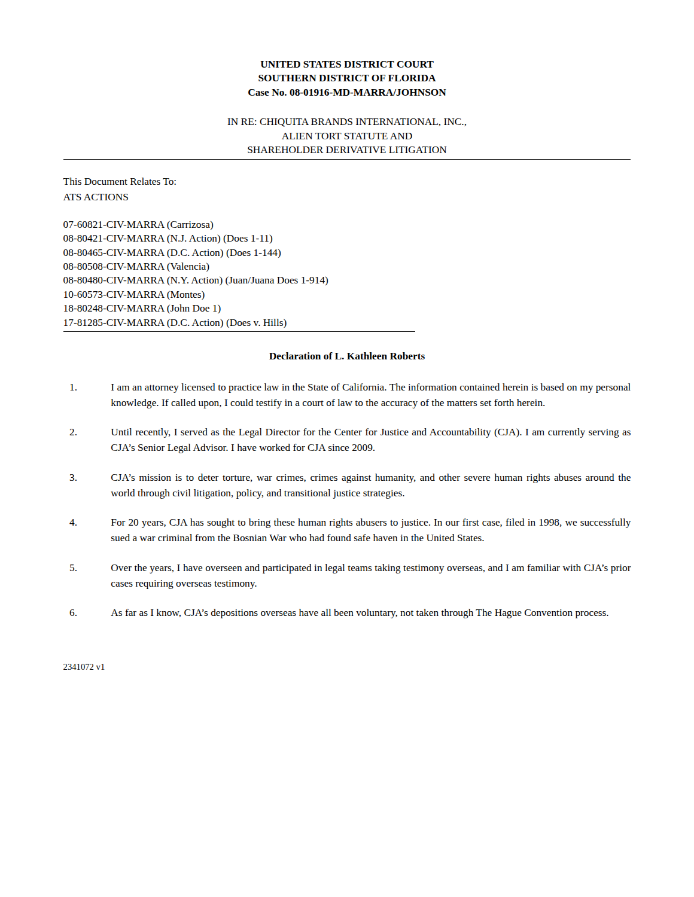UNITED STATES DISTRICT COURT
SOUTHERN DISTRICT OF FLORIDA
Case No. 08-01916-MD-MARRA/JOHNSON
IN RE: CHIQUITA BRANDS INTERNATIONAL, INC.,
ALIEN TORT STATUTE AND
SHAREHOLDER DERIVATIVE LITIGATION
This Document Relates To:
ATS ACTIONS
07-60821-CIV-MARRA (Carrizosa)
08-80421-CIV-MARRA (N.J. Action) (Does 1-11)
08-80465-CIV-MARRA (D.C. Action) (Does 1-144)
08-80508-CIV-MARRA (Valencia)
08-80480-CIV-MARRA (N.Y. Action) (Juan/Juana Does 1-914)
10-60573-CIV-MARRA (Montes)
18-80248-CIV-MARRA (John Doe 1)
17-81285-CIV-MARRA (D.C. Action) (Does v. Hills)
Declaration of L. Kathleen Roberts
I am an attorney licensed to practice law in the State of California. The information contained herein is based on my personal knowledge. If called upon, I could testify in a court of law to the accuracy of the matters set forth herein.
Until recently, I served as the Legal Director for the Center for Justice and Accountability (CJA). I am currently serving as CJA’s Senior Legal Advisor. I have worked for CJA since 2009.
CJA’s mission is to deter torture, war crimes, crimes against humanity, and other severe human rights abuses around the world through civil litigation, policy, and transitional justice strategies.
For 20 years, CJA has sought to bring these human rights abusers to justice. In our first case, filed in 1998, we successfully sued a war criminal from the Bosnian War who had found safe haven in the United States.
Over the years, I have overseen and participated in legal teams taking testimony overseas, and I am familiar with CJA’s prior cases requiring overseas testimony.
As far as I know, CJA’s depositions overseas have all been voluntary, not taken through The Hague Convention process.
2341072 v1